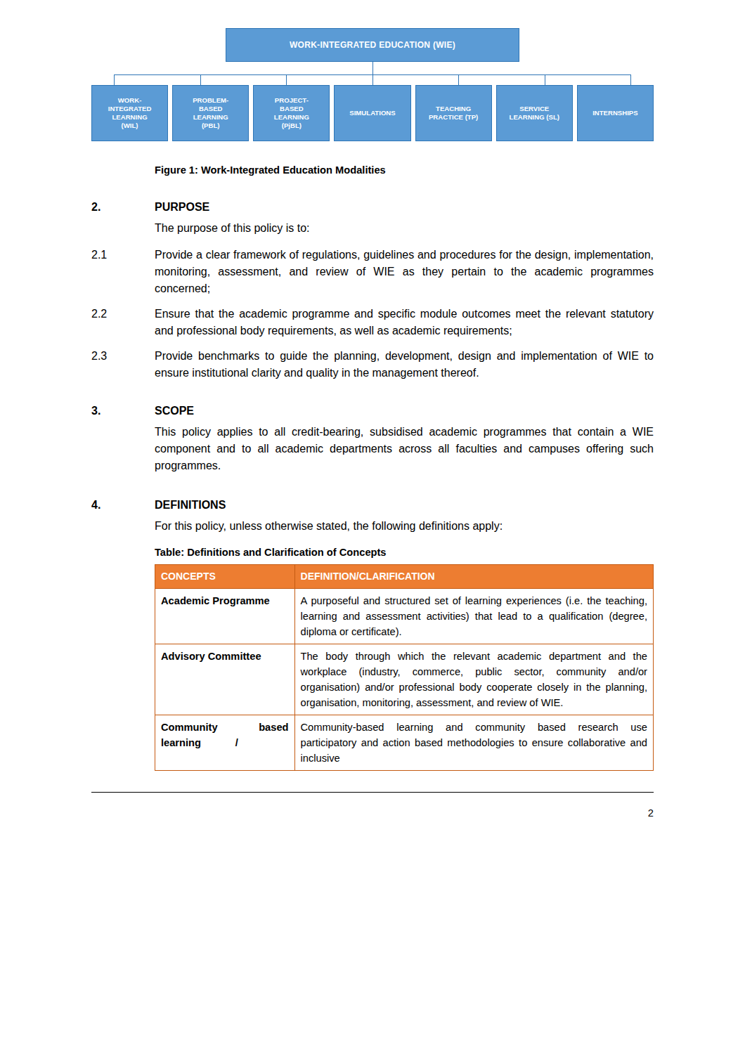WORK-INTEGRATED EDUCATION (WIE)
WORK-
INTEGRATED
LEARNING
(WIL)
PROBLEM-
BASED
LEARNING
(PBL)
PROJECT-
BASED
LEARNING
(PjBL)
SIMULATIONS
TEACHING
PRACTICE (TP)
SERVICE
LEARNING (SL)
INTERNSHIPS
Figure 1: Work-Integrated Education Modalities
2.
PURPOSE
The purpose of this policy is to:
2.1
Provide a clear framework of regulations, guidelines and procedures for the design, implementation, monitoring, assessment, and review of WIE as they pertain to the academic programmes concerned;
2.2
Ensure that the academic programme and specific module outcomes meet the relevant statutory and professional body requirements, as well as academic requirements;
2.3
Provide benchmarks to guide the planning, development, design and implementation of WIE to ensure institutional clarity and quality in the management thereof.
3.
SCOPE
This policy applies to all credit-bearing, subsidised academic programmes that contain a WIE component and to all academic departments across all faculties and campuses offering such programmes.
4.
DEFINITIONS
For this policy, unless otherwise stated, the following definitions apply:
Table: Definitions and Clarification of Concepts
| CONCEPTS | DEFINITION/CLARIFICATION |
| --- | --- |
| Academic Programme | A purposeful and structured set of learning experiences (i.e. the teaching, learning and assessment activities) that lead to a qualification (degree, diploma or certificate). |
| Advisory Committee | The body through which the relevant academic department and the workplace (industry, commerce, public sector, community and/or organisation) and/or professional body cooperate closely in the planning, organisation, monitoring, assessment, and review of WIE. |
| Community based learning / | Community-based learning and community based research use participatory and action based methodologies to ensure collaborative and inclusive |
2